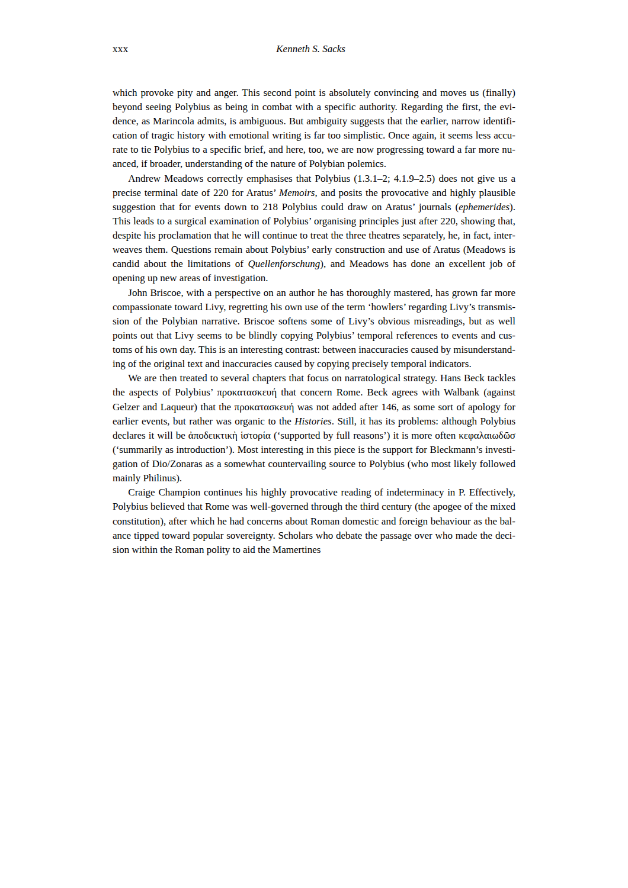xxx Kenneth S. Sacks
which provoke pity and anger. This second point is absolutely convincing and moves us (finally) beyond seeing Polybius as being in combat with a specific authority. Regarding the first, the evidence, as Marincola admits, is ambiguous. But ambiguity suggests that the earlier, narrow identification of tragic history with emotional writing is far too simplistic. Once again, it seems less accurate to tie Polybius to a specific brief, and here, too, we are now progressing toward a far more nuanced, if broader, understanding of the nature of Polybian polemics.
Andrew Meadows correctly emphasises that Polybius (1.3.1–2; 4.1.9–2.5) does not give us a precise terminal date of 220 for Aratus’ Memoirs, and posits the provocative and highly plausible suggestion that for events down to 218 Polybius could draw on Aratus’ journals (ephemerides). This leads to a surgical examination of Polybius’ organising principles just after 220, showing that, despite his proclamation that he will continue to treat the three theatres separately, he, in fact, interweaves them. Questions remain about Polybius’ early construction and use of Aratus (Meadows is candid about the limitations of Quellenforschung), and Meadows has done an excellent job of opening up new areas of investigation.
John Briscoe, with a perspective on an author he has thoroughly mastered, has grown far more compassionate toward Livy, regretting his own use of the term ‘howlers’ regarding Livy’s transmission of the Polybian narrative. Briscoe softens some of Livy’s obvious misreadings, but as well points out that Livy seems to be blindly copying Polybius’ temporal references to events and customs of his own day. This is an interesting contrast: between inaccuracies caused by misunderstanding of the original text and inaccuracies caused by copying precisely temporal indicators.
We are then treated to several chapters that focus on narratological strategy. Hans Beck tackles the aspects of Polybius’ προκατασκευή that concern Rome. Beck agrees with Walbank (against Gelzer and Laqueur) that the προκατασκευή was not added after 146, as some sort of apology for earlier events, but rather was organic to the Histories. Still, it has its problems: although Polybius declares it will be ἀποδεικτικὴ ἱστορία (‘supported by full reasons’) it is more often κεφαλαιωδῶσ (‘summarily as introduction’). Most interesting in this piece is the support for Bleckmann’s investigation of Dio/Zonaras as a somewhat countervailing source to Polybius (who most likely followed mainly Philinus).
Craige Champion continues his highly provocative reading of indeterminacy in P. Effectively, Polybius believed that Rome was well-governed through the third century (the apogee of the mixed constitution), after which he had concerns about Roman domestic and foreign behaviour as the balance tipped toward popular sovereignty. Scholars who debate the passage over who made the decision within the Roman polity to aid the Mamertines